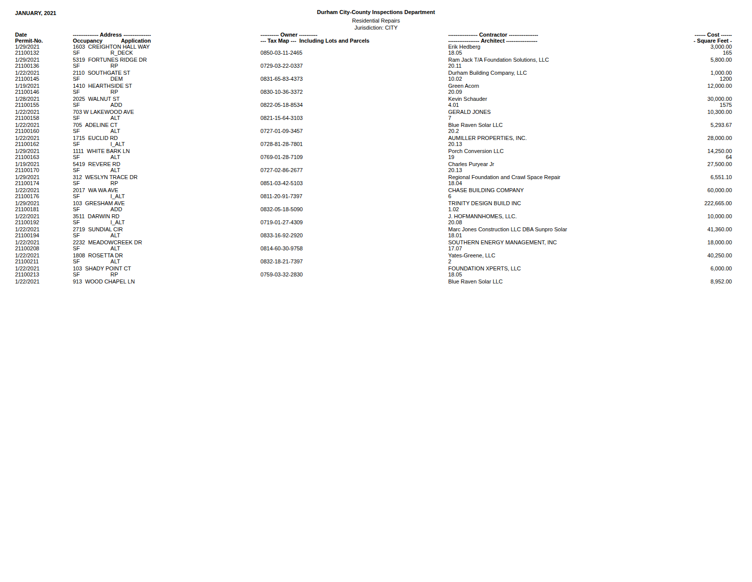JANUARY, 2021
Durham City-County Inspections Department
Residential Repairs
Jurisdiction: CITY
| Date | -------------- Address --------------- | ---------- Owner ---------- | ---------------- Contractor ---------------- | ------ Cost ------ |
| --- | --- | --- | --- | --- |
| Permit-No. | Occupancy Application | --- Tax Map --- Including Lots and Parcels | ----------------- Architect ----------------- | - Square Feet - |
| 1/29/2021 | 1603 CREIGHTON HALL WAY | | Erik Hedberg | 3,000.00 |
| 21100132 | SF R_DECK | 0850-03-11-2465 | 18.05 | 165 |
| 1/29/2021 | 5319 FORTUNES RIDGE DR | | Ram Jack T/A Foundation Solutions, LLC | 5,800.00 |
| 21100136 | SF RP | 0729-03-22-0337 | 20.11 | |
| 1/22/2021 | 2110 SOUTHGATE ST | | Durham Building Company, LLC | 1,000.00 |
| 21100145 | SF DEM | 0831-65-83-4373 | 10.02 | 1200 |
| 1/19/2021 | 1410 HEARTHSIDE ST | | Green Acorn | 12,000.00 |
| 21100146 | SF RP | 0830-10-36-3372 | 20.09 | |
| 1/28/2021 | 2025 WALNUT ST | | Kevin Schauder | 30,000.00 |
| 21100155 | SF ADD | 0822-05-18-8534 | 4.01 | 1575 |
| 1/22/2021 | 703 W LAKEWOOD AVE | | GERALD JONES | 10,300.00 |
| 21100158 | SF ALT | 0821-15-64-3103 | 7 | |
| 1/22/2021 | 705 ADELINE CT | | Blue Raven Solar LLC | 5,293.67 |
| 21100160 | SF ALT | 0727-01-09-3457 | 20.2 | |
| 1/22/2021 | 1715 EUCLID RD | | AUMILLER PROPERTIES, INC. | 28,000.00 |
| 21100162 | SF I_ALT | 0728-81-28-7801 | 20.13 | |
| 1/29/2021 | 1111 WHITE BARK LN | | Porch Conversion LLC | 14,250.00 |
| 21100163 | SF ALT | 0769-01-28-7109 | 19 | 64 |
| 1/19/2021 | 5419 REVERE RD | | Charles Puryear Jr | 27,500.00 |
| 21100170 | SF ALT | 0727-02-86-2677 | 20.13 | |
| 1/29/2021 | 312 WESLYN TRACE DR | | Regional Foundation and Crawl Space Repair | 6,551.10 |
| 21100174 | SF RP | 0851-03-42-5103 | 18.04 | |
| 1/22/2021 | 2017 WA WA AVE | | CHASE BUILDING COMPANY | 60,000.00 |
| 21100176 | SF I_ALT | 0811-20-91-7397 | 6 | |
| 1/29/2021 | 103 GRESHAM AVE | | TRINITY DESIGN BUILD INC | 222,665.00 |
| 21100181 | SF ADD | 0832-05-18-5090 | 1.02 | |
| 1/22/2021 | 3511 DARWIN RD | | J. HOFMANNHOMES, LLC. | 10,000.00 |
| 21100192 | SF I_ALT | 0719-01-27-4309 | 20.08 | |
| 1/22/2021 | 2719 SUNDIAL CIR | | Marc Jones Construction LLC DBA Sunpro Solar | 41,360.00 |
| 21100194 | SF ALT | 0833-16-92-2920 | 18.01 | |
| 1/22/2021 | 2232 MEADOWCREEK DR | | SOUTHERN ENERGY MANAGEMENT, INC | 18,000.00 |
| 21100208 | SF ALT | 0814-60-30-9758 | 17.07 | |
| 1/22/2021 | 1808 ROSETTA DR | | Yates-Greene, LLC | 40,250.00 |
| 21100211 | SF ALT | 0832-18-21-7397 | 2 | |
| 1/22/2021 | 103 SHADY POINT CT | | FOUNDATION XPERTS, LLC | 6,000.00 |
| 21100213 | SF RP | 0759-03-32-2830 | 18.05 | |
| 1/22/2021 | 913 WOOD CHAPEL LN | | Blue Raven Solar LLC | 8,952.00 |